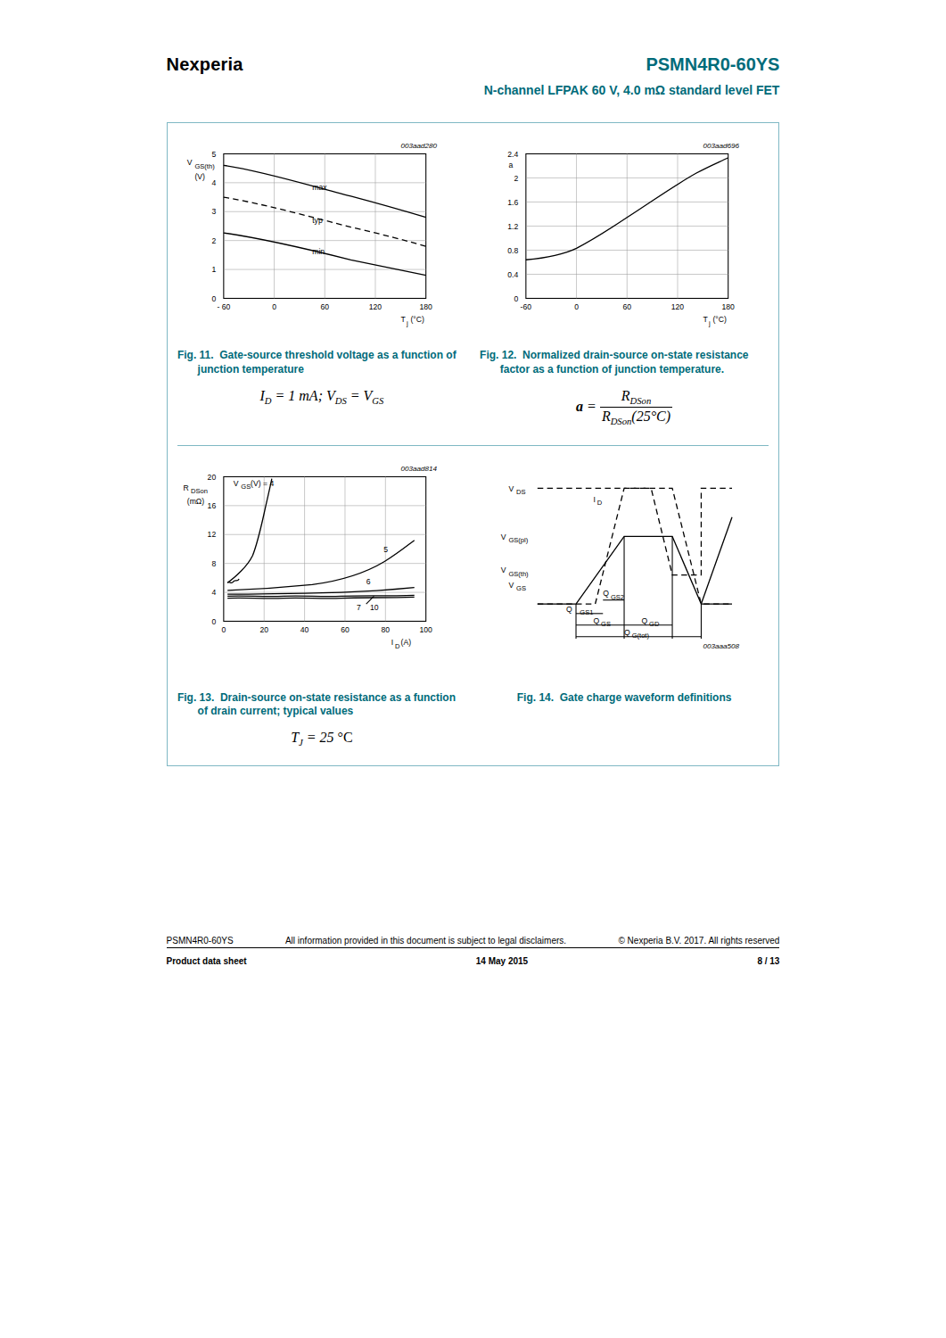Nexperia
PSMN4R0-60YS
N-channel LFPAK 60 V, 4.0 mΩ standard level FET
003aad280 5 4 3 2 1 0 V GS(th) (V) - 60 0 60 120 180 T j (°C) max typ min
Fig. 11. Gate-source threshold voltage as a function of junction temperature
ID = 1 mA; VDS = VGS
003aad696 2.4 2 1.6 1.2 0.8 0.4 0 a -60 0 60 120 180 T j (°C)
Fig. 12. Normalized drain-source on-state resistance factor as a function of junction temperature.
a = RDSon RDSon(25°C)
003aad814 20 16 12 8 4 0 R DSon (mΩ) 0 20 40 60 80 100 I D (A) V GS (V) = 4 5 6 7 10
Fig. 13. Drain-source on-state resistance as a function of drain current; typical values
TJ = 25 °C
003aaa508 V DS I D V GS(pl) V GS(th) V GS Q GS2 Q GS1 Q GS Q GD Q G(tot)
Fig. 14. Gate charge waveform definitions
PSMN4R0-60YS
All information provided in this document is subject to legal disclaimers.
© Nexperia B.V. 2017. All rights reserved
Product data sheet
14 May 2015
8 / 13